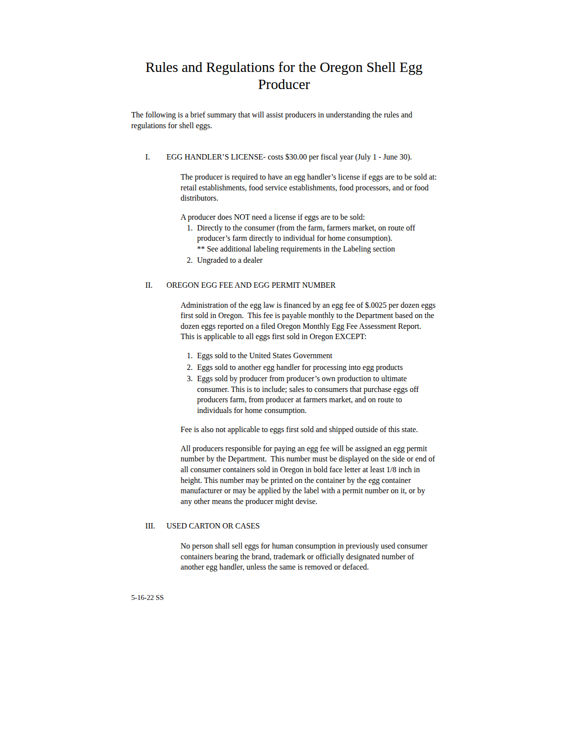Rules and Regulations for the Oregon Shell Egg Producer
The following is a brief summary that will assist producers in understanding the rules and regulations for shell eggs.
I. EGG HANDLER’S LICENSE- costs $30.00 per fiscal year (July 1 - June 30).
The producer is required to have an egg handler’s license if eggs are to be sold at: retail establishments, food service establishments, food processors, and or food distributors.
A producer does NOT need a license if eggs are to be sold:
Directly to the consumer (from the farm, farmers market, on route off producer’s farm directly to individual for home consumption).
** See additional labeling requirements in the Labeling section
Ungraded to a dealer
II. OREGON EGG FEE AND EGG PERMIT NUMBER
Administration of the egg law is financed by an egg fee of $.0025 per dozen eggs first sold in Oregon. This fee is payable monthly to the Department based on the dozen eggs reported on a filed Oregon Monthly Egg Fee Assessment Report. This is applicable to all eggs first sold in Oregon EXCEPT:
Eggs sold to the United States Government
Eggs sold to another egg handler for processing into egg products
Eggs sold by producer from producer’s own production to ultimate consumer. This is to include; sales to consumers that purchase eggs off producers farm, from producer at farmers market, and on route to individuals for home consumption.
Fee is also not applicable to eggs first sold and shipped outside of this state.
All producers responsible for paying an egg fee will be assigned an egg permit number by the Department. This number must be displayed on the side or end of all consumer containers sold in Oregon in bold face letter at least 1/8 inch in height. This number may be printed on the container by the egg container manufacturer or may be applied by the label with a permit number on it, or by any other means the producer might devise.
III. USED CARTON OR CASES
No person shall sell eggs for human consumption in previously used consumer containers bearing the brand, trademark or officially designated number of another egg handler, unless the same is removed or defaced.
5-16-22 SS